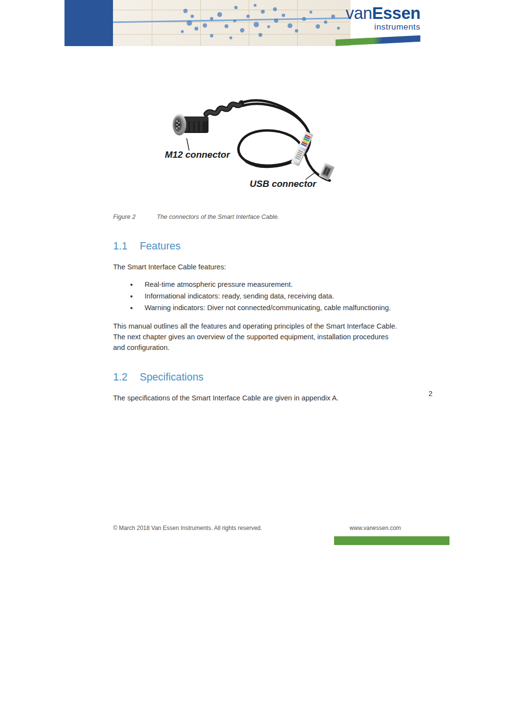van Essen
instruments
M12 connector USB connector
Figure 2 The connectors of the Smart Interface Cable.
1.1 Features
The Smart Interface Cable features:
Real-time atmospheric pressure measurement.
Informational indicators: ready, sending data, receiving data.
Warning indicators: Diver not connected/communicating, cable malfunctioning.
This manual outlines all the features and operating principles of the Smart Interface Cable. The next chapter gives an overview of the supported equipment, installation procedures and configuration.
1.2 Specifications
The specifications of the Smart Interface Cable are given in appendix A.
2
© March 2018 Van Essen Instruments. All rights reserved. www.vanessen.com